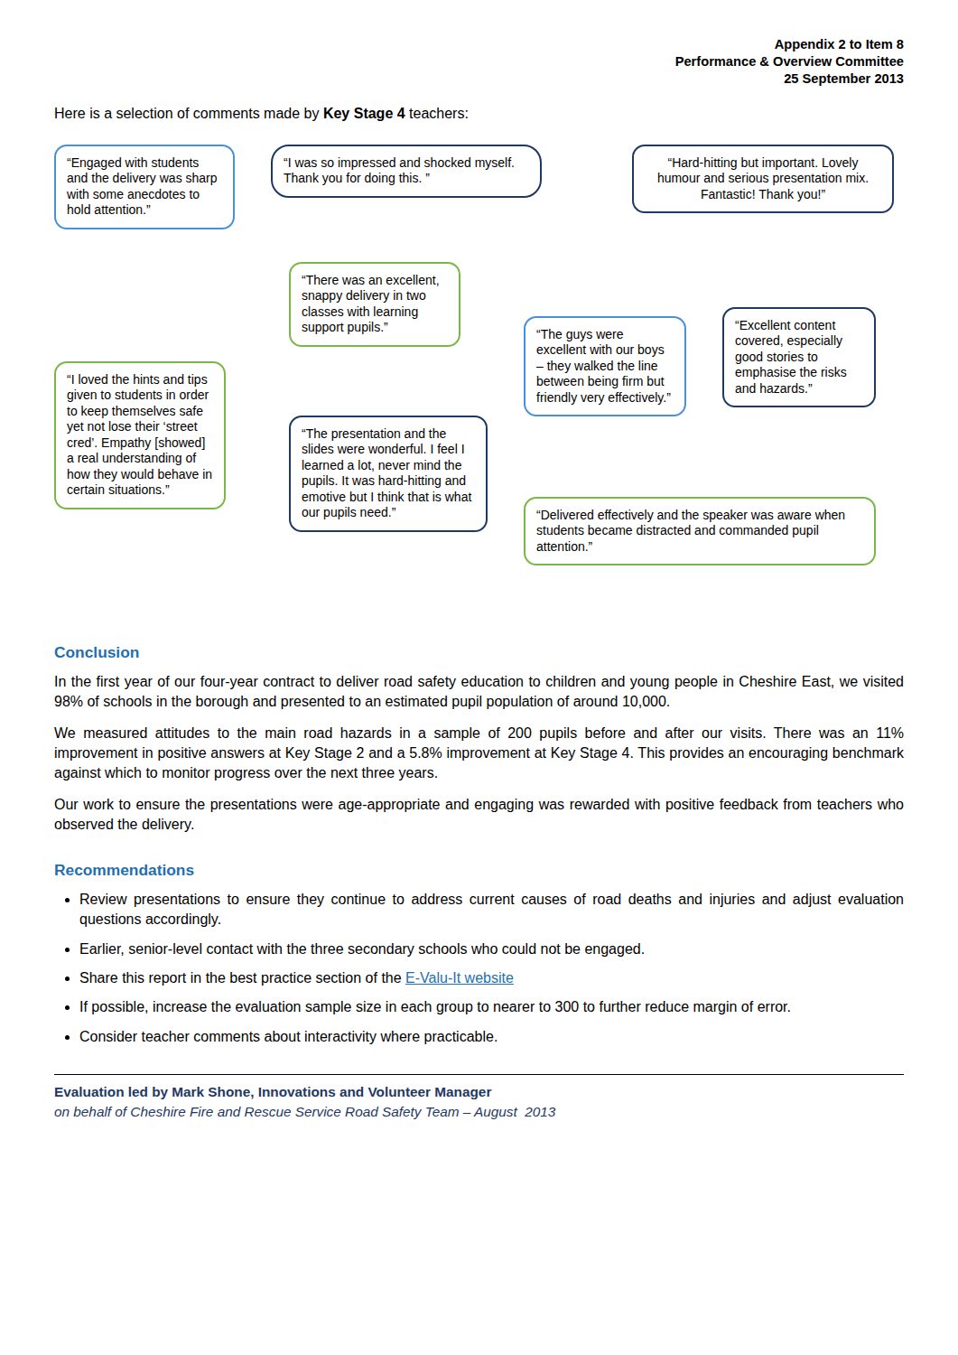Appendix 2 to Item 8
Performance & Overview Committee
25 September 2013
Here is a selection of comments made by Key Stage 4 teachers:
“Engaged with students and the delivery was sharp with some anecdotes to hold attention.”
“I was so impressed and shocked myself. Thank you for doing this. ”
“Hard-hitting but important. Lovely humour and serious presentation mix. Fantastic! Thank you!”
“There was an excellent, snappy delivery in two classes with learning support pupils.”
“The guys were excellent with our boys – they walked the line between being firm but friendly very effectively.”
“Excellent content covered, especially good stories to emphasise the risks and hazards.”
“I loved the hints and tips given to students in order to keep themselves safe yet not lose their ‘street cred’. Empathy [showed] a real understanding of how they would behave in certain situations.”
“The presentation and the slides were wonderful. I feel I learned a lot, never mind the pupils. It was hard-hitting and emotive but I think that is what our pupils need.”
“Delivered effectively and the speaker was aware when students became distracted and commanded pupil attention.”
Conclusion
In the first year of our four-year contract to deliver road safety education to children and young people in Cheshire East, we visited 98% of schools in the borough and presented to an estimated pupil population of around 10,000.
We measured attitudes to the main road hazards in a sample of 200 pupils before and after our visits. There was an 11% improvement in positive answers at Key Stage 2 and a 5.8% improvement at Key Stage 4. This provides an encouraging benchmark against which to monitor progress over the next three years.
Our work to ensure the presentations were age-appropriate and engaging was rewarded with positive feedback from teachers who observed the delivery.
Recommendations
Review presentations to ensure they continue to address current causes of road deaths and injuries and adjust evaluation questions accordingly.
Earlier, senior-level contact with the three secondary schools who could not be engaged.
Share this report in the best practice section of the E-Valu-It website
If possible, increase the evaluation sample size in each group to nearer to 300 to further reduce margin of error.
Consider teacher comments about interactivity where practicable.
Evaluation led by Mark Shone, Innovations and Volunteer Manager
on behalf of Cheshire Fire and Rescue Service Road Safety Team – August 2013